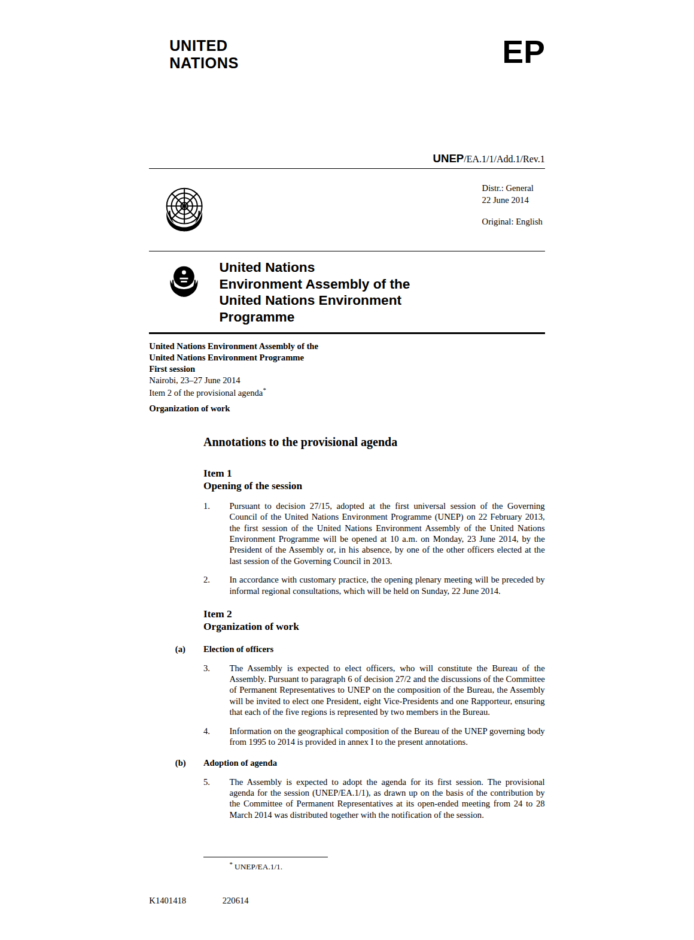UNITED
NATIONS
EP
UNEP/EA.1/1/Add.1/Rev.1
Distr.: General
22 June 2014
Original: English
United Nations
Environment Assembly of the
United Nations Environment
Programme
United Nations Environment Assembly of the
United Nations Environment Programme
First session
Nairobi, 23–27 June 2014
Item 2 of the provisional agenda*
Organization of work
Annotations to the provisional agenda
Item 1Opening of the session
1. Pursuant to decision 27/15, adopted at the first universal session of the Governing Council of the United Nations Environment Programme (UNEP) on 22 February 2013, the first session of the United Nations Environment Assembly of the United Nations Environment Programme will be opened at 10 a.m. on Monday, 23 June 2014, by the President of the Assembly or, in his absence, by one of the other officers elected at the last session of the Governing Council in 2013.
2. In accordance with customary practice, the opening plenary meeting will be preceded by informal regional consultations, which will be held on Sunday, 22 June 2014.
Item 2Organization of work
(a) Election of officers
3. The Assembly is expected to elect officers, who will constitute the Bureau of the Assembly. Pursuant to paragraph 6 of decision 27/2 and the discussions of the Committee of Permanent Representatives to UNEP on the composition of the Bureau, the Assembly will be invited to elect one President, eight Vice-Presidents and one Rapporteur, ensuring that each of the five regions is represented by two members in the Bureau.
4. Information on the geographical composition of the Bureau of the UNEP governing body from 1995 to 2014 is provided in annex I to the present annotations.
(b) Adoption of agenda
5. The Assembly is expected to adopt the agenda for its first session. The provisional agenda for the session (UNEP/EA.1/1), as drawn up on the basis of the contribution by the Committee of Permanent Representatives at its open-ended meeting from 24 to 28 March 2014 was distributed together with the notification of the session.
* UNEP/EA.1/1.
K1401418 220614